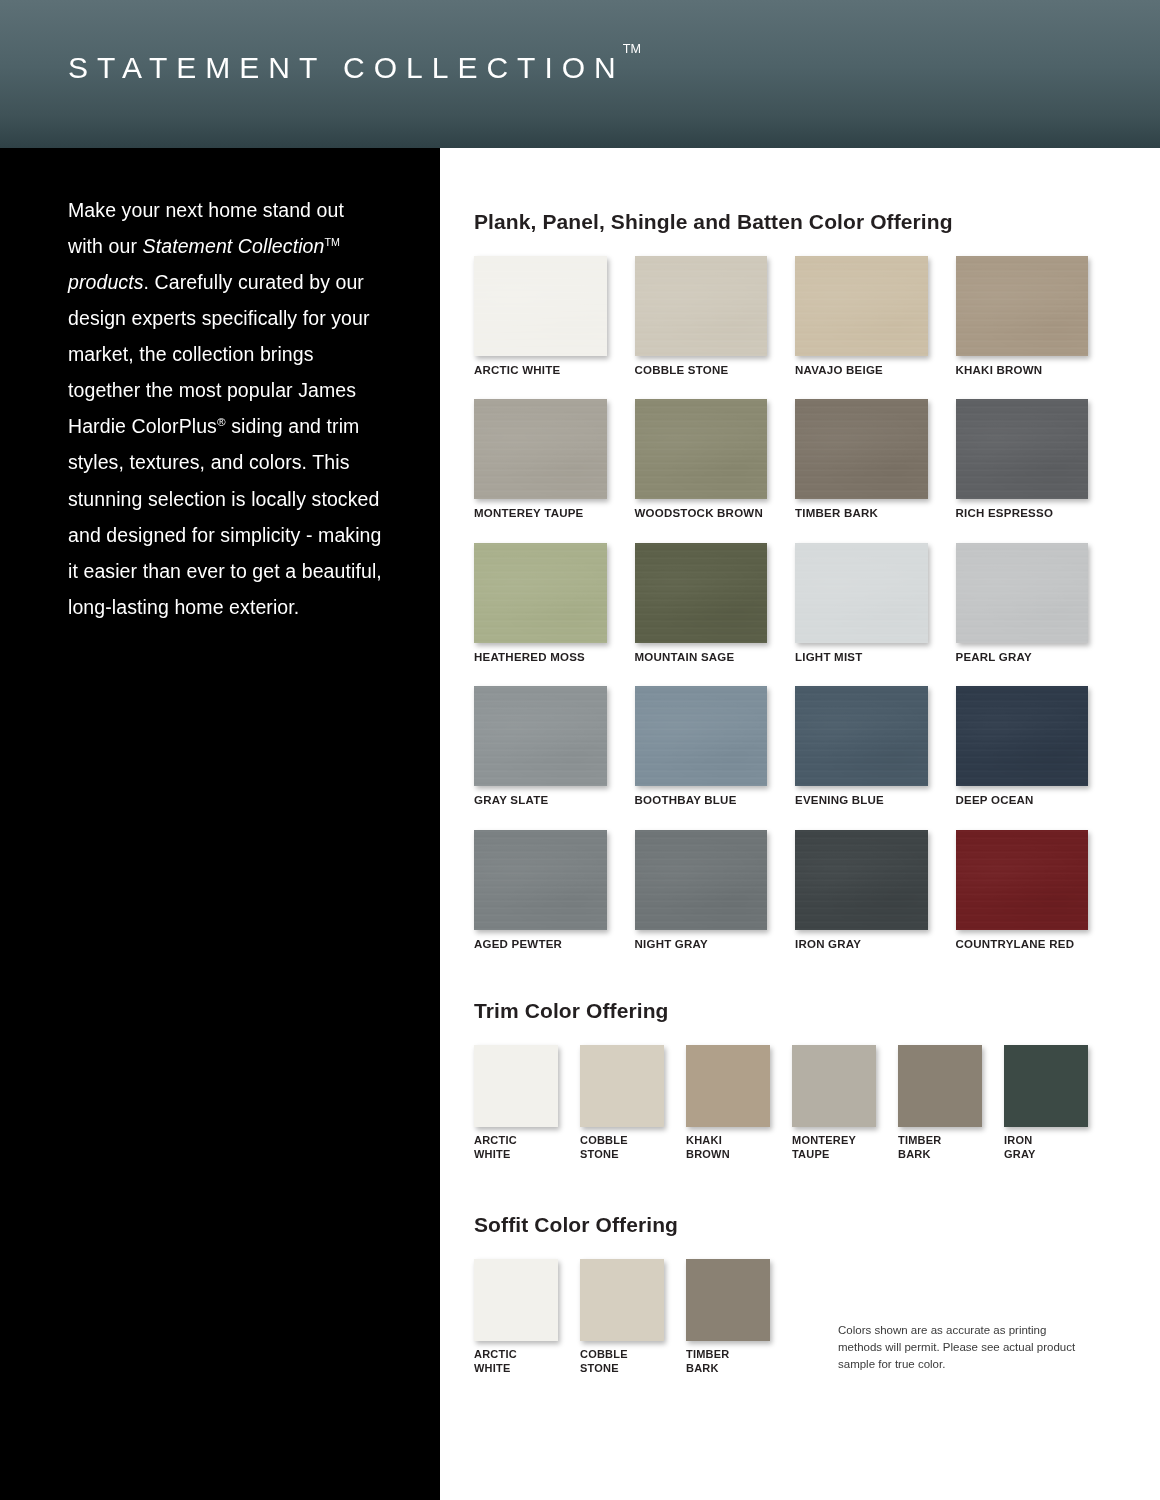Statement CollectionTM
Make your next home stand out with our Statement CollectionTM products. Carefully curated by our design experts specifically for your market, the collection brings together the most popular James Hardie ColorPlus® siding and trim styles, textures, and colors. This stunning selection is locally stocked and designed for simplicity - making it easier than ever to get a beautiful, long-lasting home exterior.
Plank, Panel, Shingle and Batten Color Offering
Arctic White
Cobble Stone
Navajo Beige
Khaki Brown
Monterey Taupe
Woodstock Brown
Timber Bark
Rich Espresso
Heathered Moss
Mountain Sage
Light Mist
Pearl Gray
Gray Slate
Boothbay Blue
Evening Blue
Deep Ocean
Aged Pewter
Night Gray
Iron Gray
Countrylane Red
Trim Color Offering
Arctic
White
Cobble
Stone
Khaki
Brown
Monterey
Taupe
Timber
Bark
Iron
Gray
Soffit Color Offering
Arctic
White
Cobble
Stone
Timber
Bark
Colors shown are as accurate as printing methods will permit. Please see actual product sample for true color.